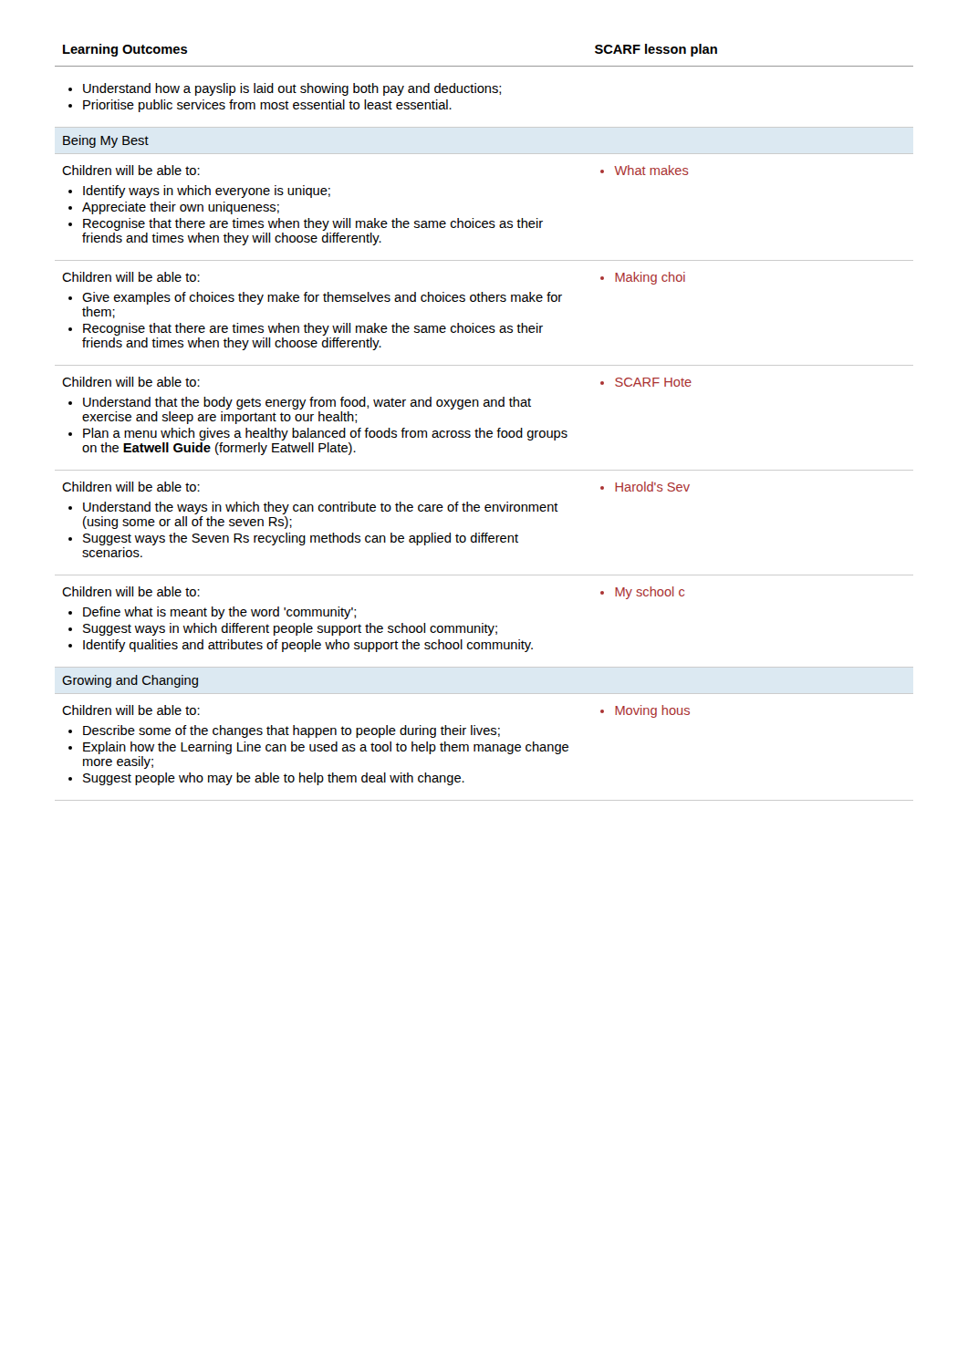| Learning Outcomes | SCARF lesson plan |
| --- | --- |
| Understand how a payslip is laid out showing both pay and deductions; Prioritise public services from most essential to least essential. | |
| Being My Best | |
| Children will be able to: Identify ways in which everyone is unique; Appreciate their own uniqueness; Recognise that there are times when they will make the same choices as their friends and times when they will choose differently. | What makes |
| Children will be able to: Give examples of choices they make for themselves and choices others make for them; Recognise that there are times when they will make the same choices as their friends and times when they will choose differently. | Making choi |
| Children will be able to: Understand that the body gets energy from food, water and oxygen and that exercise and sleep are important to our health; Plan a menu which gives a healthy balanced of foods from across the food groups on the Eatwell Guide (formerly Eatwell Plate). | SCARF Hote |
| Children will be able to: Understand the ways in which they can contribute to the care of the environment (using some or all of the seven Rs); Suggest ways the Seven Rs recycling methods can be applied to different scenarios. | Harold's Sev |
| Children will be able to: Define what is meant by the word 'community'; Suggest ways in which different people support the school community; Identify qualities and attributes of people who support the school community. | My school c |
| Growing and Changing | |
| Children will be able to: Describe some of the changes that happen to people during their lives; Explain how the Learning Line can be used as a tool to help them manage change more easily; Suggest people who may be able to help them deal with change. | Moving hous |